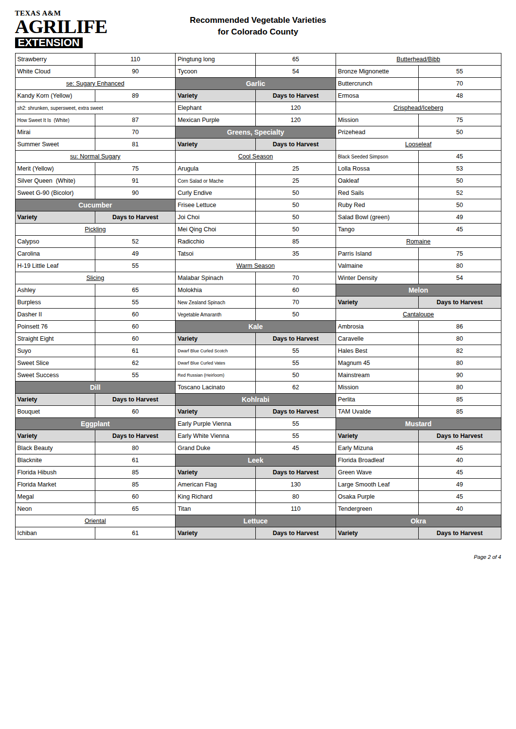TEXAS A&M
AGRILIFE
EXTENSION
Recommended Vegetable Varieties
for Colorado County
| Strawberry | 110 | Pingtung long | 65 | Butterhead/Bibb |
| White Cloud | 90 | Tycoon | 54 | Bronze Mignonette | 55 |
| se: Sugary Enhanced | Garlic | Buttercrunch | 70 |
| Kandy Korn (Yellow) | 89 | Variety | Days to Harvest | Ermosa | 48 |
| sh2: shrunken, supersweet, extra sweet | Elephant | 120 | Crisphead/Iceberg |
| How Sweet It Is (White) | 87 | Mexican Purple | 120 | Mission | 75 |
| Mirai | 70 | Greens, Specialty | Prizehead | 50 |
| Summer Sweet | 81 | Variety | Days to Harvest | Looseleaf |
| su: Normal Sugary | Cool Season | Black Seeded Simpson | 45 |
| Merit (Yellow) | 75 | Arugula | 25 | Lolla Rossa | 53 |
| Silver Queen (White) | 91 | Corn Salad or Mache | 25 | Oakleaf | 50 |
| Sweet G-90 (Bicolor) | 90 | Curly Endive | 50 | Red Sails | 52 |
| Cucumber | Frisee Lettuce | 50 | Ruby Red | 50 |
| Variety | Days to Harvest | Joi Choi | 50 | Salad Bowl (green) | 49 |
| Pickling | Mei Qing Choi | 50 | Tango | 45 |
| Calypso | 52 | Radicchio | 85 | Romaine |
| Carolina | 49 | Tatsoi | 35 | Parris Island | 75 |
| H-19 Little Leaf | 55 | Warm Season | Valmaine | 80 |
| Slicing | Malabar Spinach | 70 | Winter Density | 54 |
| Ashley | 65 | Molokhia | 60 | Melon |
| Burpless | 55 | New Zealand Spinach | 70 | Variety | Days to Harvest |
| Dasher II | 60 | Vegetable Amaranth | 50 | Cantaloupe |
| Poinsett 76 | 60 | Kale | Ambrosia | 86 |
| Straight Eight | 60 | Variety | Days to Harvest | Caravelle | 80 |
| Suyo | 61 | Dwarf Blue Curled Scotch | 55 | Hales Best | 82 |
| Sweet Slice | 62 | Dwarf Blue Curled Vates | 55 | Magnum 45 | 80 |
| Sweet Success | 55 | Red Russian (Heirloom) | 50 | Mainstream | 90 |
| Dill | Toscano Lacinato | 62 | Mission | 80 |
| Variety | Days to Harvest | Kohlrabi | Perlita | 85 |
| Bouquet | 60 | Variety | Days to Harvest | TAM Uvalde | 85 |
| Eggplant | Early Purple Vienna | 55 | Mustard |
| Variety | Days to Harvest | Early White Vienna | 55 | Variety | Days to Harvest |
| Black Beauty | 80 | Grand Duke | 45 | Early Mizuna | 45 |
| Blacknite | 61 | Leek | Florida Broadleaf | 40 |
| Florida Hibush | 85 | Variety | Days to Harvest | Green Wave | 45 |
| Florida Market | 85 | American Flag | 130 | Large Smooth Leaf | 49 |
| Megal | 60 | King Richard | 80 | Osaka Purple | 45 |
| Neon | 65 | Titan | 110 | Tendergreen | 40 |
| Oriental | Lettuce | Okra |
| Ichiban | 61 | Variety | Days to Harvest | Variety | Days to Harvest |
Page 2 of 4